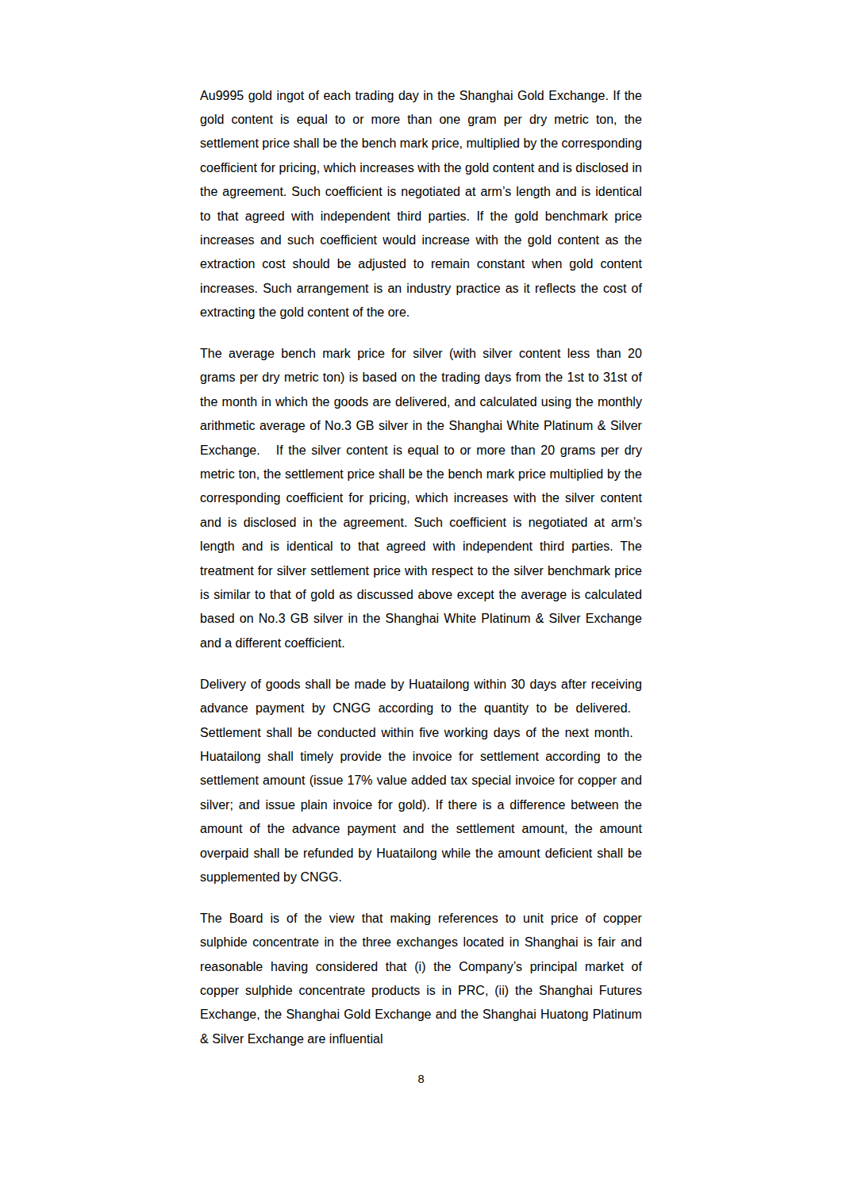Au9995 gold ingot of each trading day in the Shanghai Gold Exchange. If the gold content is equal to or more than one gram per dry metric ton, the settlement price shall be the bench mark price, multiplied by the corresponding coefficient for pricing, which increases with the gold content and is disclosed in the agreement. Such coefficient is negotiated at arm’s length and is identical to that agreed with independent third parties. If the gold benchmark price increases and such coefficient would increase with the gold content as the extraction cost should be adjusted to remain constant when gold content increases. Such arrangement is an industry practice as it reflects the cost of extracting the gold content of the ore.
The average bench mark price for silver (with silver content less than 20 grams per dry metric ton) is based on the trading days from the 1st to 31st of the month in which the goods are delivered, and calculated using the monthly arithmetic average of No.3 GB silver in the Shanghai White Platinum & Silver Exchange. If the silver content is equal to or more than 20 grams per dry metric ton, the settlement price shall be the bench mark price multiplied by the corresponding coefficient for pricing, which increases with the silver content and is disclosed in the agreement. Such coefficient is negotiated at arm’s length and is identical to that agreed with independent third parties. The treatment for silver settlement price with respect to the silver benchmark price is similar to that of gold as discussed above except the average is calculated based on No.3 GB silver in the Shanghai White Platinum & Silver Exchange and a different coefficient.
Delivery of goods shall be made by Huatailong within 30 days after receiving advance payment by CNGG according to the quantity to be delivered. Settlement shall be conducted within five working days of the next month. Huatailong shall timely provide the invoice for settlement according to the settlement amount (issue 17% value added tax special invoice for copper and silver; and issue plain invoice for gold). If there is a difference between the amount of the advance payment and the settlement amount, the amount overpaid shall be refunded by Huatailong while the amount deficient shall be supplemented by CNGG.
The Board is of the view that making references to unit price of copper sulphide concentrate in the three exchanges located in Shanghai is fair and reasonable having considered that (i) the Company’s principal market of copper sulphide concentrate products is in PRC, (ii) the Shanghai Futures Exchange, the Shanghai Gold Exchange and the Shanghai Huatong Platinum & Silver Exchange are influential
8